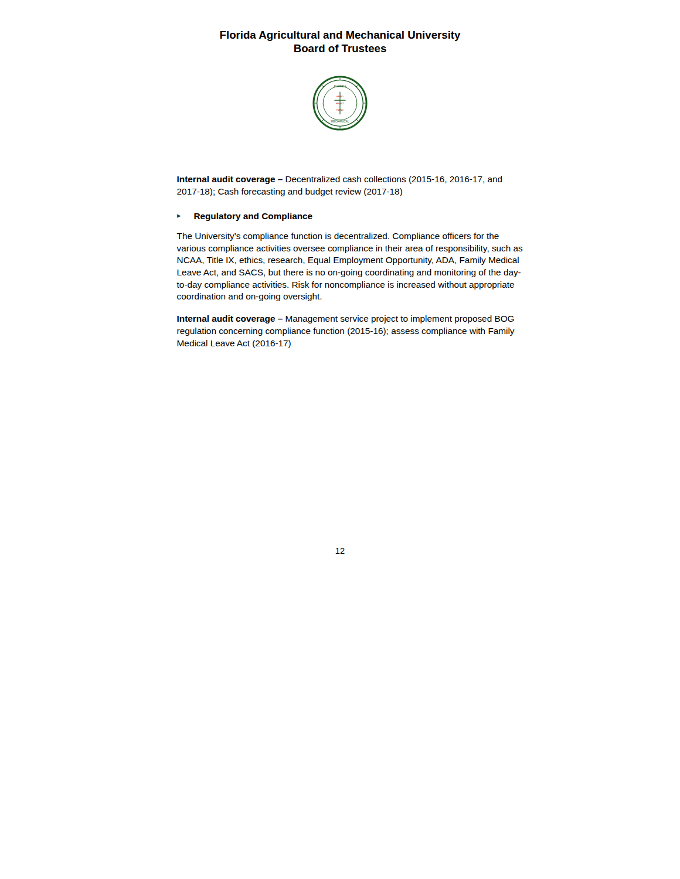Florida Agricultural and Mechanical University
Board of Trustees
FLORIDA MECHANICAL HEAD HEART HAND
Internal audit coverage – Decentralized cash collections (2015-16, 2016-17, and 2017-18); Cash forecasting and budget review (2017-18)
▸ Regulatory and Compliance
The University’s compliance function is decentralized. Compliance officers for the various compliance activities oversee compliance in their area of responsibility, such as NCAA, Title IX, ethics, research, Equal Employment Opportunity, ADA, Family Medical Leave Act, and SACS, but there is no on-going coordinating and monitoring of the day-to-day compliance activities. Risk for noncompliance is increased without appropriate coordination and on-going oversight.
Internal audit coverage – Management service project to implement proposed BOG regulation concerning compliance function (2015-16); assess compliance with Family Medical Leave Act (2016-17)
12